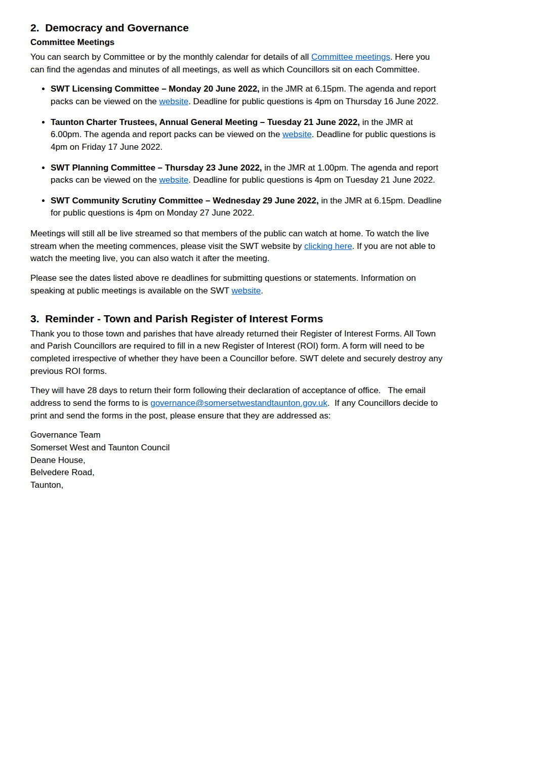2. Democracy and Governance
Committee Meetings
You can search by Committee or by the monthly calendar for details of all Committee meetings. Here you can find the agendas and minutes of all meetings, as well as which Councillors sit on each Committee.
SWT Licensing Committee – Monday 20 June 2022, in the JMR at 6.15pm. The agenda and report packs can be viewed on the website. Deadline for public questions is 4pm on Thursday 16 June 2022.
Taunton Charter Trustees, Annual General Meeting – Tuesday 21 June 2022, in the JMR at 6.00pm. The agenda and report packs can be viewed on the website. Deadline for public questions is 4pm on Friday 17 June 2022.
SWT Planning Committee – Thursday 23 June 2022, in the JMR at 1.00pm. The agenda and report packs can be viewed on the website. Deadline for public questions is 4pm on Tuesday 21 June 2022.
SWT Community Scrutiny Committee – Wednesday 29 June 2022, in the JMR at 6.15pm. Deadline for public questions is 4pm on Monday 27 June 2022.
Meetings will still all be live streamed so that members of the public can watch at home. To watch the live stream when the meeting commences, please visit the SWT website by clicking here. If you are not able to watch the meeting live, you can also watch it after the meeting.
Please see the dates listed above re deadlines for submitting questions or statements. Information on speaking at public meetings is available on the SWT website.
3. Reminder - Town and Parish Register of Interest Forms
Thank you to those town and parishes that have already returned their Register of Interest Forms. All Town and Parish Councillors are required to fill in a new Register of Interest (ROI) form. A form will need to be completed irrespective of whether they have been a Councillor before. SWT delete and securely destroy any previous ROI forms.
They will have 28 days to return their form following their declaration of acceptance of office. The email address to send the forms to is governance@somersetwestandtaunton.gov.uk. If any Councillors decide to print and send the forms in the post, please ensure that they are addressed as:
Governance Team
Somerset West and Taunton Council
Deane House,
Belvedere Road,
Taunton,